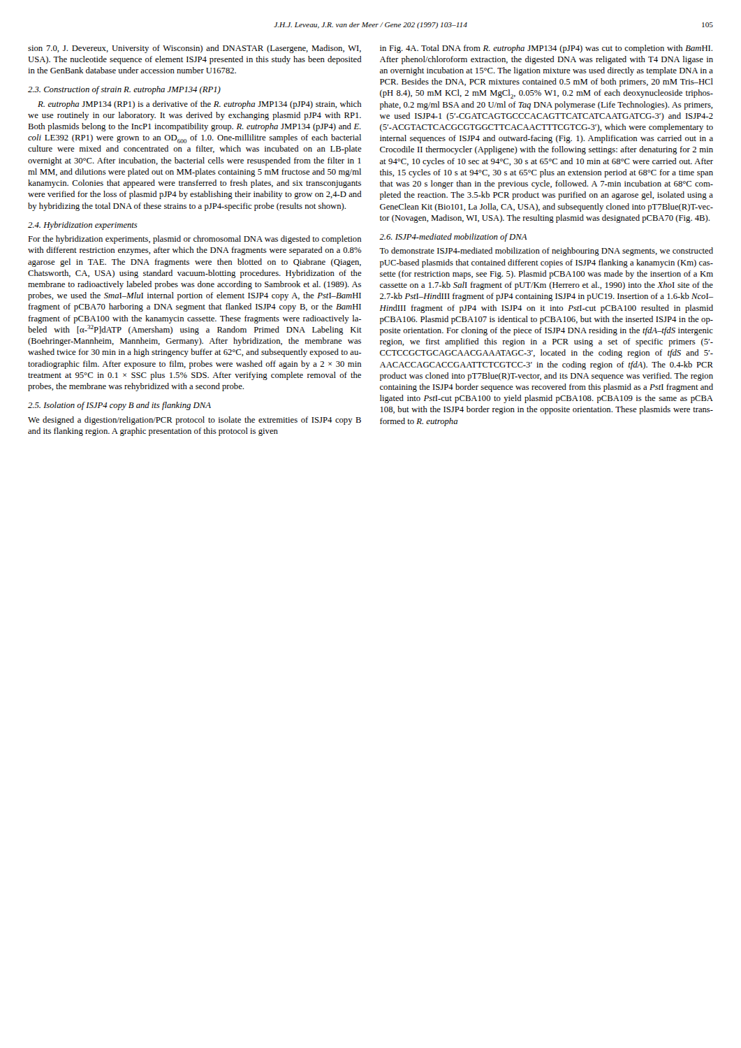J.H.J. Leveau, J.R. van der Meer / Gene 202 (1997) 103–114 105
sion 7.0, J. Devereux, University of Wisconsin) and DNASTAR (Lasergene, Madison, WI, USA). The nucleotide sequence of element ISJP4 presented in this study has been deposited in the GenBank database under accession number U16782.
2.3. Construction of strain R. eutropha JMP134 (RP1)
R. eutropha JMP134 (RP1) is a derivative of the R. eutropha JMP134 (pJP4) strain, which we use routinely in our laboratory. It was derived by exchanging plasmid pJP4 with RP1. Both plasmids belong to the IncP1 incompatibility group. R. eutropha JMP134 (pJP4) and E. coli LE392 (RP1) were grown to an OD600 of 1.0. One-millilitre samples of each bacterial culture were mixed and concentrated on a filter, which was incubated on an LB-plate overnight at 30°C. After incubation, the bacterial cells were resuspended from the filter in 1 ml MM, and dilutions were plated out on MM-plates containing 5 mM fructose and 50 mg/ml kanamycin. Colonies that appeared were transferred to fresh plates, and six transconjugants were verified for the loss of plasmid pJP4 by establishing their inability to grow on 2,4-D and by hybridizing the total DNA of these strains to a pJP4-specific probe (results not shown).
2.4. Hybridization experiments
For the hybridization experiments, plasmid or chromosomal DNA was digested to completion with different restriction enzymes, after which the DNA fragments were separated on a 0.8% agarose gel in TAE. The DNA fragments were then blotted on to Qiabrane (Qiagen, Chatsworth, CA, USA) using standard vacuum-blotting procedures. Hybridization of the membrane to radioactively labeled probes was done according to Sambrook et al. (1989). As probes, we used the Sma I–Mlu I internal portion of element ISJP4 copy A, the Pst I–Bam HI fragment of pCBA70 harboring a DNA segment that flanked ISJP4 copy B, or the Bam HI fragment of pCBA100 with the kanamycin cassette. These fragments were radioactively labeled with [α-32P]dATP (Amersham) using a Random Primed DNA Labeling Kit (Boehringer-Mannheim, Mannheim, Germany). After hybridization, the membrane was washed twice for 30 min in a high stringency buffer at 62°C, and subsequently exposed to autoradiographic film. After exposure to film, probes were washed off again by a 2 × 30 min treatment at 95°C in 0.1 × SSC plus 1.5% SDS. After verifying complete removal of the probes, the membrane was rehybridized with a second probe.
2.5. Isolation of ISJP4 copy B and its flanking DNA
We designed a digestion/religation/PCR protocol to isolate the extremities of ISJP4 copy B and its flanking region. A graphic presentation of this protocol is given
in Fig. 4A. Total DNA from R. eutropha JMP134 (pJP4) was cut to completion with Bam HI. After phenol/chloroform extraction, the digested DNA was religated with T4 DNA ligase in an overnight incubation at 15°C. The ligation mixture was used directly as template DNA in a PCR. Besides the DNA, PCR mixtures contained 0.5 mM of both primers, 20 mM Tris–HCl (pH 8.4), 50 mM KCl, 2 mM MgCl2, 0.05% W1, 0.2 mM of each deoxynucleoside triphosphate, 0.2 mg/ml BSA and 20 U/ml of Taq DNA polymerase (Life Technologies). As primers, we used ISJP4-1 (5′-CGATCAGTGCCCACAGTTCATCATCAATGATCG-3′) and ISJP4-2 (5′-ACGTACTCACGCGTGGCTTCACAACTTTCGTCG-3′), which were complementary to internal sequences of ISJP4 and outward-facing (Fig. 1). Amplification was carried out in a Crocodile II thermocycler (Appligene) with the following settings: after denaturing for 2 min at 94°C, 10 cycles of 10 sec at 94°C, 30 s at 65°C and 10 min at 68°C were carried out. After this, 15 cycles of 10 s at 94°C, 30 s at 65°C plus an extension period at 68°C for a time span that was 20 s longer than in the previous cycle, followed. A 7-min incubation at 68°C completed the reaction. The 3.5-kb PCR product was purified on an agarose gel, isolated using a GeneClean Kit (Bio101, La Jolla, CA, USA), and subsequently cloned into pT7Blue(R)T-vector (Novagen, Madison, WI, USA). The resulting plasmid was designated pCBA70 (Fig. 4B).
2.6. ISJP4-mediated mobilization of DNA
To demonstrate ISJP4-mediated mobilization of neighbouring DNA segments, we constructed pUC-based plasmids that contained different copies of ISJP4 flanking a kanamycin (Km) cassette (for restriction maps, see Fig. 5). Plasmid pCBA100 was made by the insertion of a Km cassette on a 1.7-kb Sal I fragment of pUT/Km (Herrero et al., 1990) into the Xho I site of the 2.7-kb Pst I–HindIII fragment of pJP4 containing ISJP4 in pUC19. Insertion of a 1.6-kb Nco I–HindIII fragment of pJP4 with ISJP4 on it into Pst I-cut pCBA100 resulted in plasmid pCBA106. Plasmid pCBA107 is identical to pCBA106, but with the inserted ISJP4 in the opposite orientation. For cloning of the piece of ISJP4 DNA residing in the tfdA–tfdS intergenic region, we first amplified this region in a PCR using a set of specific primers (5′-CCTCCGCTGCAGCAACGAAATAGC-3′, located in the coding region of tfdS and 5′-AACACCAGCACCGAATTCTCGTCC-3′ in the coding region of tfdA). The 0.4-kb PCR product was cloned into pT7Blue(R)T-vector, and its DNA sequence was verified. The region containing the ISJP4 border sequence was recovered from this plasmid as a Pst I fragment and ligated into Pst I-cut pCBA100 to yield plasmid pCBA108. pCBA109 is the same as pCBA 108, but with the ISJP4 border region in the opposite orientation. These plasmids were transformed to R. eutropha